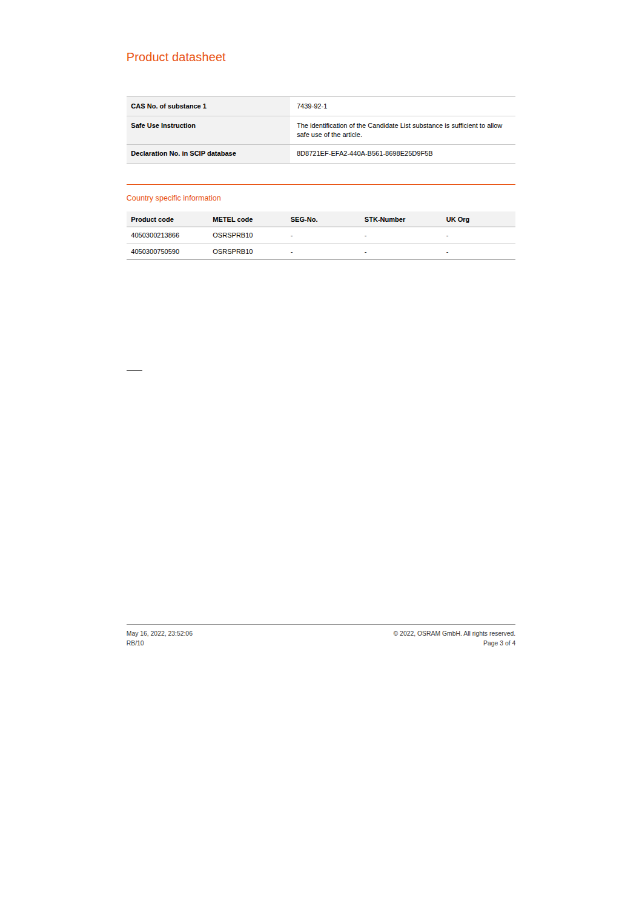Product datasheet
| CAS No. of substance 1 | 7439-92-1 |
| Safe Use Instruction | The identification of the Candidate List substance is sufficient to allow safe use of the article. |
| Declaration No. in SCIP database | 8D8721EF-EFA2-440A-B561-8698E25D9F5B |
Country specific information
| Product code | METEL code | SEG-No. | STK-Number | UK Org |
| --- | --- | --- | --- | --- |
| 4050300213866 | OSRSPRB10 | - | - | - |
| 4050300750590 | OSRSPRB10 | - | - | - |
May 16, 2022, 23:52:06
RB/10
© 2022, OSRAM GmbH. All rights reserved.
Page 3 of 4